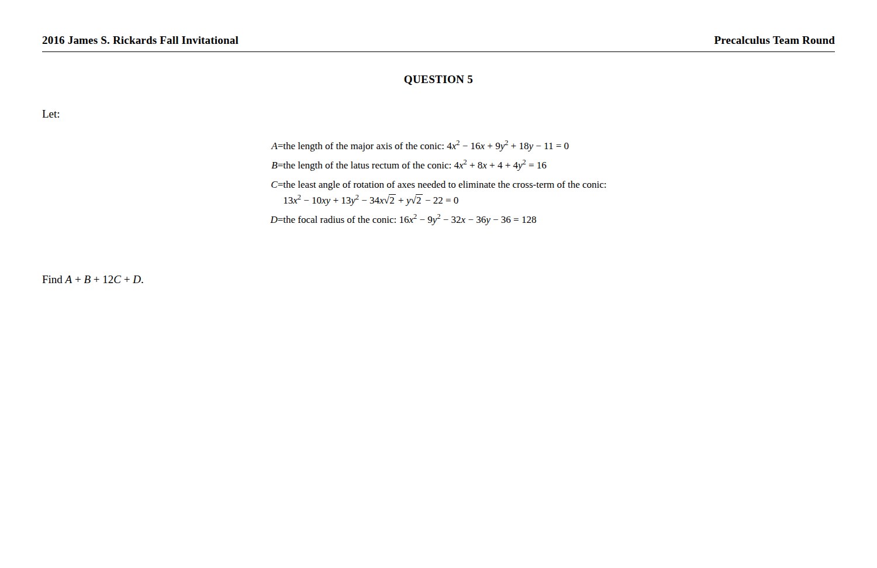2016 James S. Rickards Fall Invitational
Precalculus Team Round
QUESTION 5
Let:
| A | = | the length of the major axis of the conic: 4 x 2 − 16 x + 9 y 2 + 18 y − 11 = 0 |
| B | = | the length of the latus rectum of the conic: 4 x 2 + 8 x + 4 + 4 y 2 = 16 |
| C | = | the least angle of rotation of axes needed to eliminate the cross-term of the conic: 13 x 2 − 10 xy + 13 y 2 − 34 x √ 2 + y √ 2 − 22 = 0 |
| D | = | the focal radius of the conic: 16 x 2 − 9 y 2 − 32 x − 36 y − 36 = 128 |
Find A + B + 12C + D.